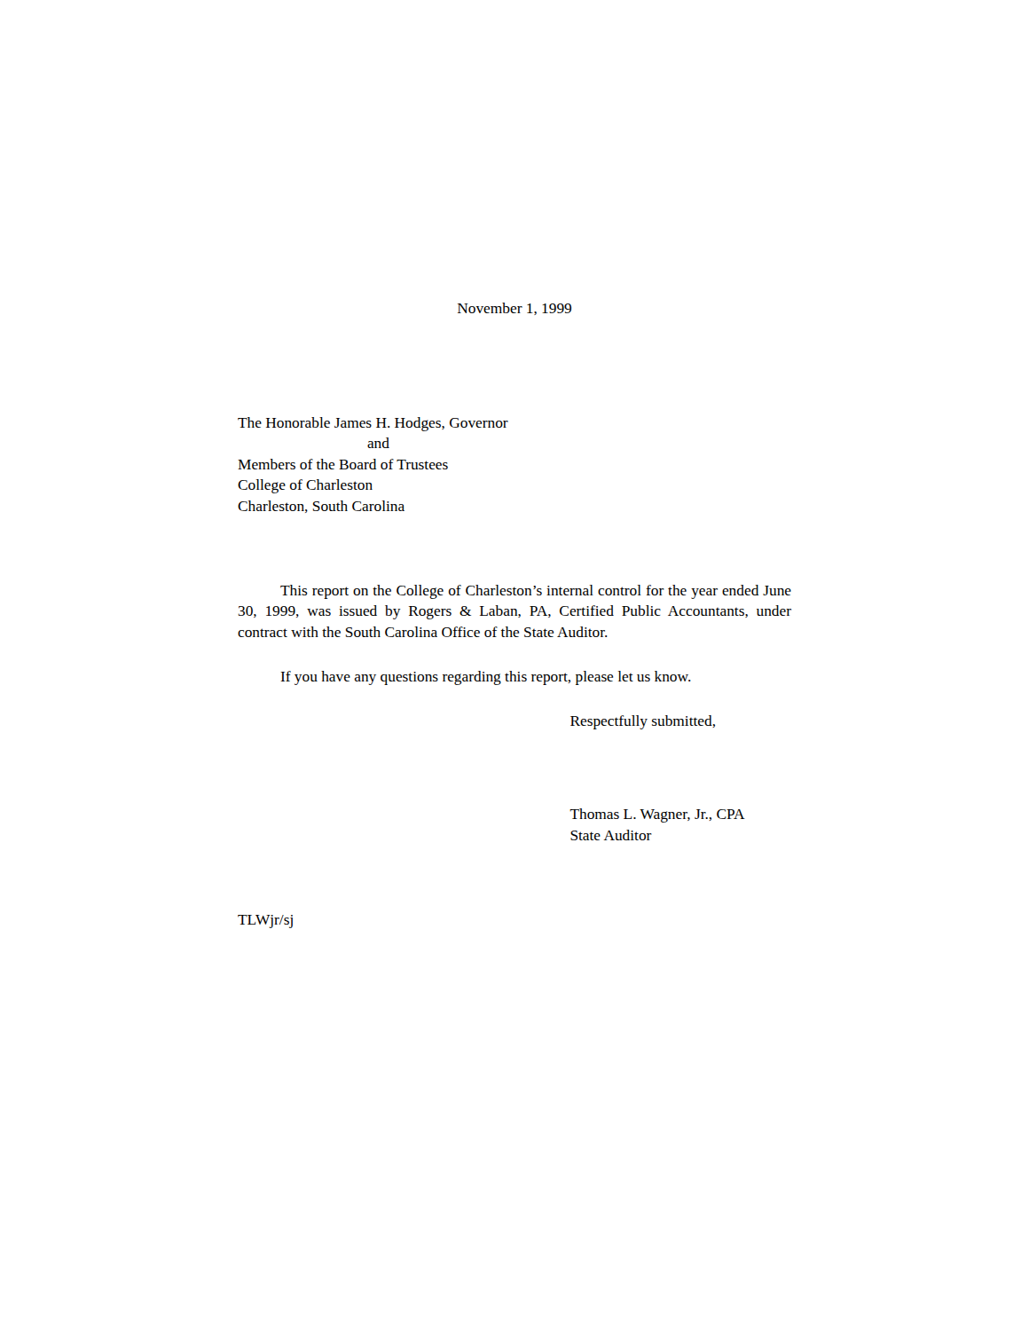November 1, 1999
The Honorable James H. Hodges, Governor
and
Members of the Board of Trustees
College of Charleston
Charleston, South Carolina
This report on the College of Charleston’s internal control for the year ended June 30, 1999, was issued by Rogers & Laban, PA, Certified Public Accountants, under contract with the South Carolina Office of the State Auditor.
If you have any questions regarding this report, please let us know.
Respectfully submitted,
Thomas L. Wagner, Jr., CPA
State Auditor
TLWjr/sj